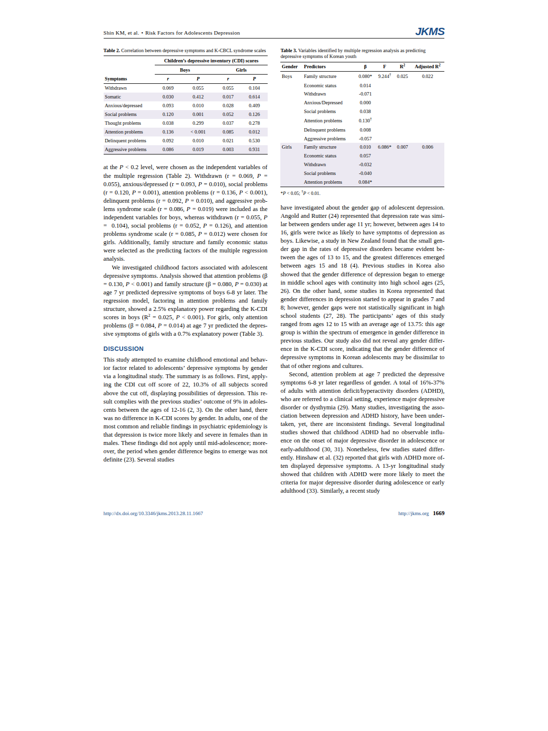Shin KM, et al.•Risk Factors for Adolescents Depression
JKMS
Table 2. Correlation between depressive symptoms and K-CBCL syndrome scales
| Symptoms | Children’s depressive inventory (CDI) scores |
| --- | --- |
| Boys | Girls |
| r | P | r | P |
| Withdrawn | 0.069 | 0.055 | 0.055 | 0.104 |
| Somatic | 0.030 | 0.412 | 0.017 | 0.614 |
| Anxious/depressed | 0.093 | 0.010 | 0.028 | 0.409 |
| Social problems | 0.120 | 0.001 | 0.052 | 0.126 |
| Thought problems | 0.038 | 0.299 | 0.037 | 0.278 |
| Attention problems | 0.136 | < 0.001 | 0.085 | 0.012 |
| Delinquent problems | 0.092 | 0.010 | 0.021 | 0.530 |
| Aggressive problems | 0.086 | 0.019 | 0.003 | 0.931 |
at the P < 0.2 level, were chosen as the independent variables of the multiple regression (Table 2). Withdrawn (r = 0.069, P = 0.055), anxious/depressed (r = 0.093, P = 0.010), social problems (r = 0.120, P = 0.001), attention problems (r = 0.136, P < 0.001), delinquent problems (r = 0.092, P = 0.010), and aggressive problems syndrome scale (r = 0.086, P = 0.019) were included as the independent variables for boys, whereas withdrawn (r = 0.055, P = 0.104), social problems (r = 0.052, P = 0.126), and attention problems syndrome scale (r = 0.085, P = 0.012) were chosen for girls. Additionally, family structure and family economic status were selected as the predicting factors of the multiple regression analysis.
We investigated childhood factors associated with adolescent depressive symptoms. Analysis showed that attention problems (β = 0.130, P < 0.001) and family structure (β = 0.080, P = 0.030) at age 7 yr predicted depressive symptoms of boys 6-8 yr later. The regression model, factoring in attention problems and family structure, showed a 2.5% explanatory power regarding the K-CDI scores in boys (R2 = 0.025, P < 0.001). For girls, only attention problems (β = 0.084, P = 0.014) at age 7 yr predicted the depressive symptoms of girls with a 0.7% explanatory power (Table 3).
DISCUSSION
This study attempted to examine childhood emotional and behavior factor related to adolescents’ depressive symptoms by gender via a longitudinal study. The summary is as follows. First, applying the CDI cut off score of 22, 10.3% of all subjects scored above the cut off, displaying possibilities of depression. This result complies with the previous studies’ outcome of 9% in adolescents between the ages of 12-16 (2, 3). On the other hand, there was no difference in K-CDI scores by gender. In adults, one of the most common and reliable findings in psychiatric epidemiology is that depression is twice more likely and severe in females than in males. These findings did not apply until mid-adolescence; moreover, the period when gender difference begins to emerge was not definite (23). Several studies
Table 3. Variables identified by multiple regression analysis as predicting depressive symptoms of Korean youth
| Gender | Predictors | β | F | R 2 | Adjusted R 2 |
| --- | --- | --- | --- | --- | --- |
| Boys | Family structure | 0.080* | 9.244 † | 0.025 | 0.022 |
| | Economic status | 0.014 | | | |
| | Withdrawn | -0.071 | | | |
| | Anxious/Depressed | 0.000 | | | |
| | Social problems | 0.038 | | | |
| | Attention problems | 0.130 † | | | |
| | Delinquent problems | 0.008 | | | |
| | Aggressive problems | -0.057 | | | |
| Girls | Family structure | 0.010 | 6.086* | 0.007 | 0.006 |
| | Economic status | 0.057 | | | |
| | Withdrawn | -0.032 | | | |
| | Social problems | -0.040 | | | |
| | Attention problems | 0.084* | | | |
*P < 0.05; †P < 0.01.
have investigated about the gender gap of adolescent depression. Angold and Rutter (24) represented that depression rate was similar between genders under age 11 yr; however, between ages 14 to 16, girls were twice as likely to have symptoms of depression as boys. Likewise, a study in New Zealand found that the small gender gap in the rates of depressive disorders became evident between the ages of 13 to 15, and the greatest differences emerged between ages 15 and 18 (4). Previous studies in Korea also showed that the gender difference of depression began to emerge in middle school ages with continuity into high school ages (25, 26). On the other hand, some studies in Korea represented that gender differences in depression started to appear in grades 7 and 8; however, gender gaps were not statistically significant in high school students (27, 28). The participants’ ages of this study ranged from ages 12 to 15 with an average age of 13.75: this age group is within the spectrum of emergence in gender difference in previous studies. Our study also did not reveal any gender difference in the K-CDI score, indicating that the gender difference of depressive symptoms in Korean adolescents may be dissimilar to that of other regions and cultures.
Second, attention problem at age 7 predicted the depressive symptoms 6-8 yr later regardless of gender. A total of 16%-37% of adults with attention deficit/hyperactivity disorders (ADHD), who are referred to a clinical setting, experience major depressive disorder or dysthymia (29). Many studies, investigating the association between depression and ADHD history, have been undertaken, yet, there are inconsistent findings. Several longitudinal studies showed that childhood ADHD had no observable influence on the onset of major depressive disorder in adolescence or early-adulthood (30, 31). Nonetheless, few studies stated differently. Hinshaw et al. (32) reported that girls with ADHD more often displayed depressive symptoms. A 13-yr longitudinal study showed that children with ADHD were more likely to meet the criteria for major depressive disorder during adolescence or early adulthood (33). Similarly, a recent study
http://dx.doi.org/10.3346/jkms.2013.28.11.1667
http://jkms.org1669